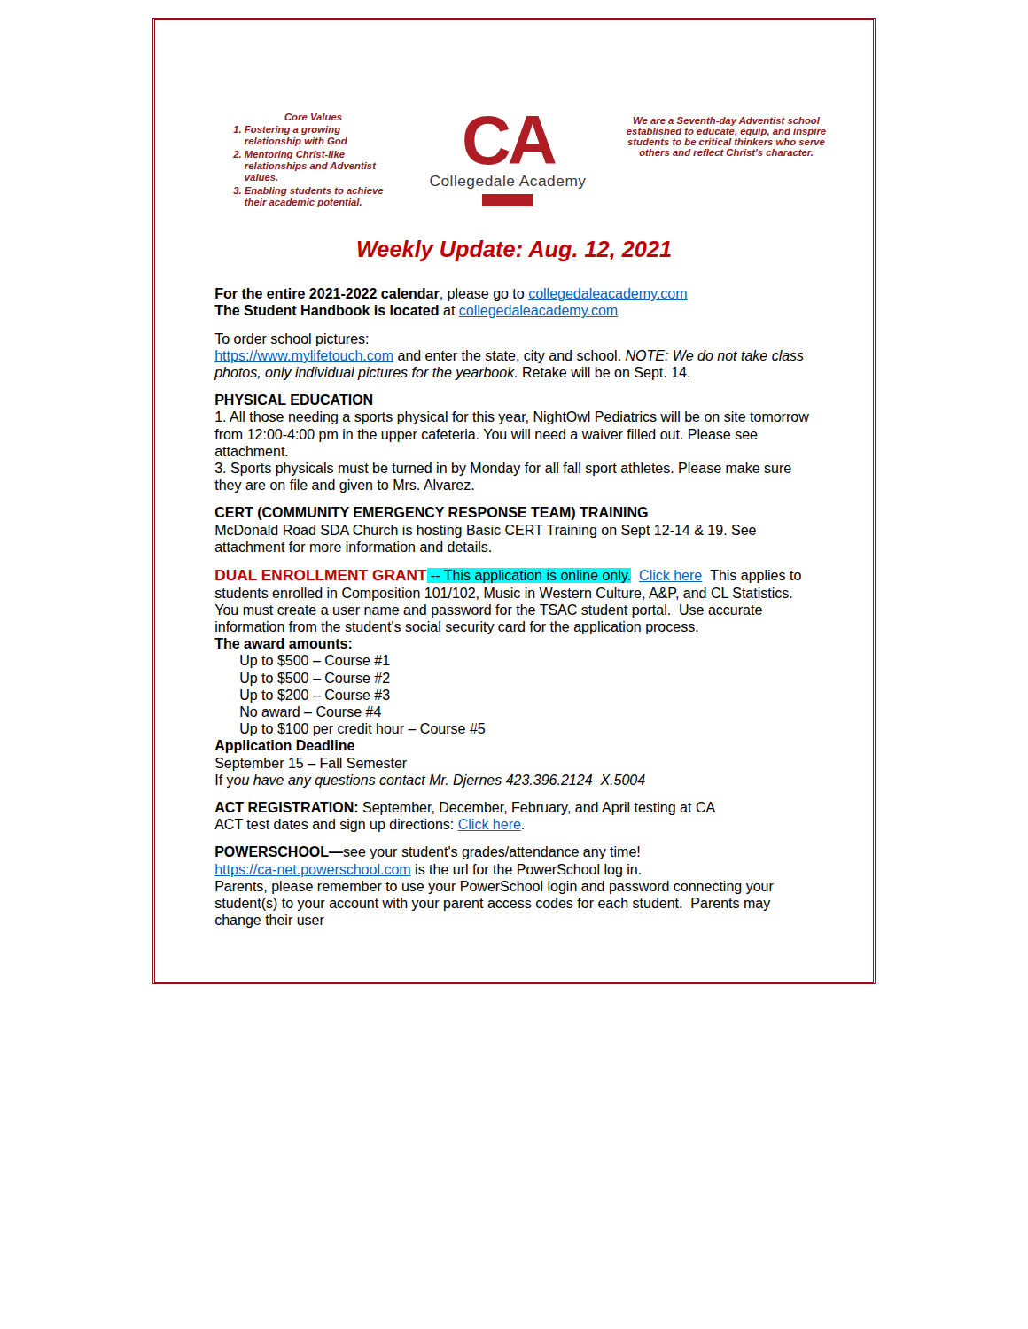Core Values
Fostering a growing relationship with God
Mentoring Christ-like relationships and Adventist values.
Enabling students to achieve their academic potential.
CA
Collegedale Academy
We are a Seventh-day Adventist school established to educate, equip, and inspire students to be critical thinkers who serve others and reflect Christ's character.
Weekly Update: Aug. 12, 2021
For the entire 2021-2022 calendar, please go to collegedaleacademy.com
The Student Handbook is located at collegedaleacademy.com
To order school pictures:
https://www.mylifetouch.com and enter the state, city and school. NOTE: We do not take class photos, only individual pictures for the yearbook. Retake will be on Sept. 14.
PHYSICAL EDUCATION
1. All those needing a sports physical for this year, NightOwl Pediatrics will be on site tomorrow from 12:00-4:00 pm in the upper cafeteria. You will need a waiver filled out. Please see attachment.
3. Sports physicals must be turned in by Monday for all fall sport athletes. Please make sure they are on file and given to Mrs. Alvarez.
CERT (COMMUNITY EMERGENCY RESPONSE TEAM) TRAINING
McDonald Road SDA Church is hosting Basic CERT Training on Sept 12-14 & 19. See attachment for more information and details.
DUAL ENROLLMENT GRANT -- This application is online only. Click here This applies to students enrolled in Composition 101/102, Music in Western Culture, A&P, and CL Statistics.
You must create a user name and password for the TSAC student portal. Use accurate information from the student's social security card for the application process.
The award amounts:
Up to $500 – Course #1
Up to $500 – Course #2
Up to $200 – Course #3
No award – Course #4
Up to $100 per credit hour – Course #5
Application Deadline
September 15 – Fall Semester
If you have any questions contact Mr. Djernes 423.396.2124 X.5004
ACT REGISTRATION: September, December, February, and April testing at CA
ACT test dates and sign up directions: Click here.
POWERSCHOOL—see your student's grades/attendance any time!
https://ca-net.powerschool.com is the url for the PowerSchool log in.
Parents, please remember to use your PowerSchool login and password connecting your student(s) to your account with your parent access codes for each student. Parents may change their user